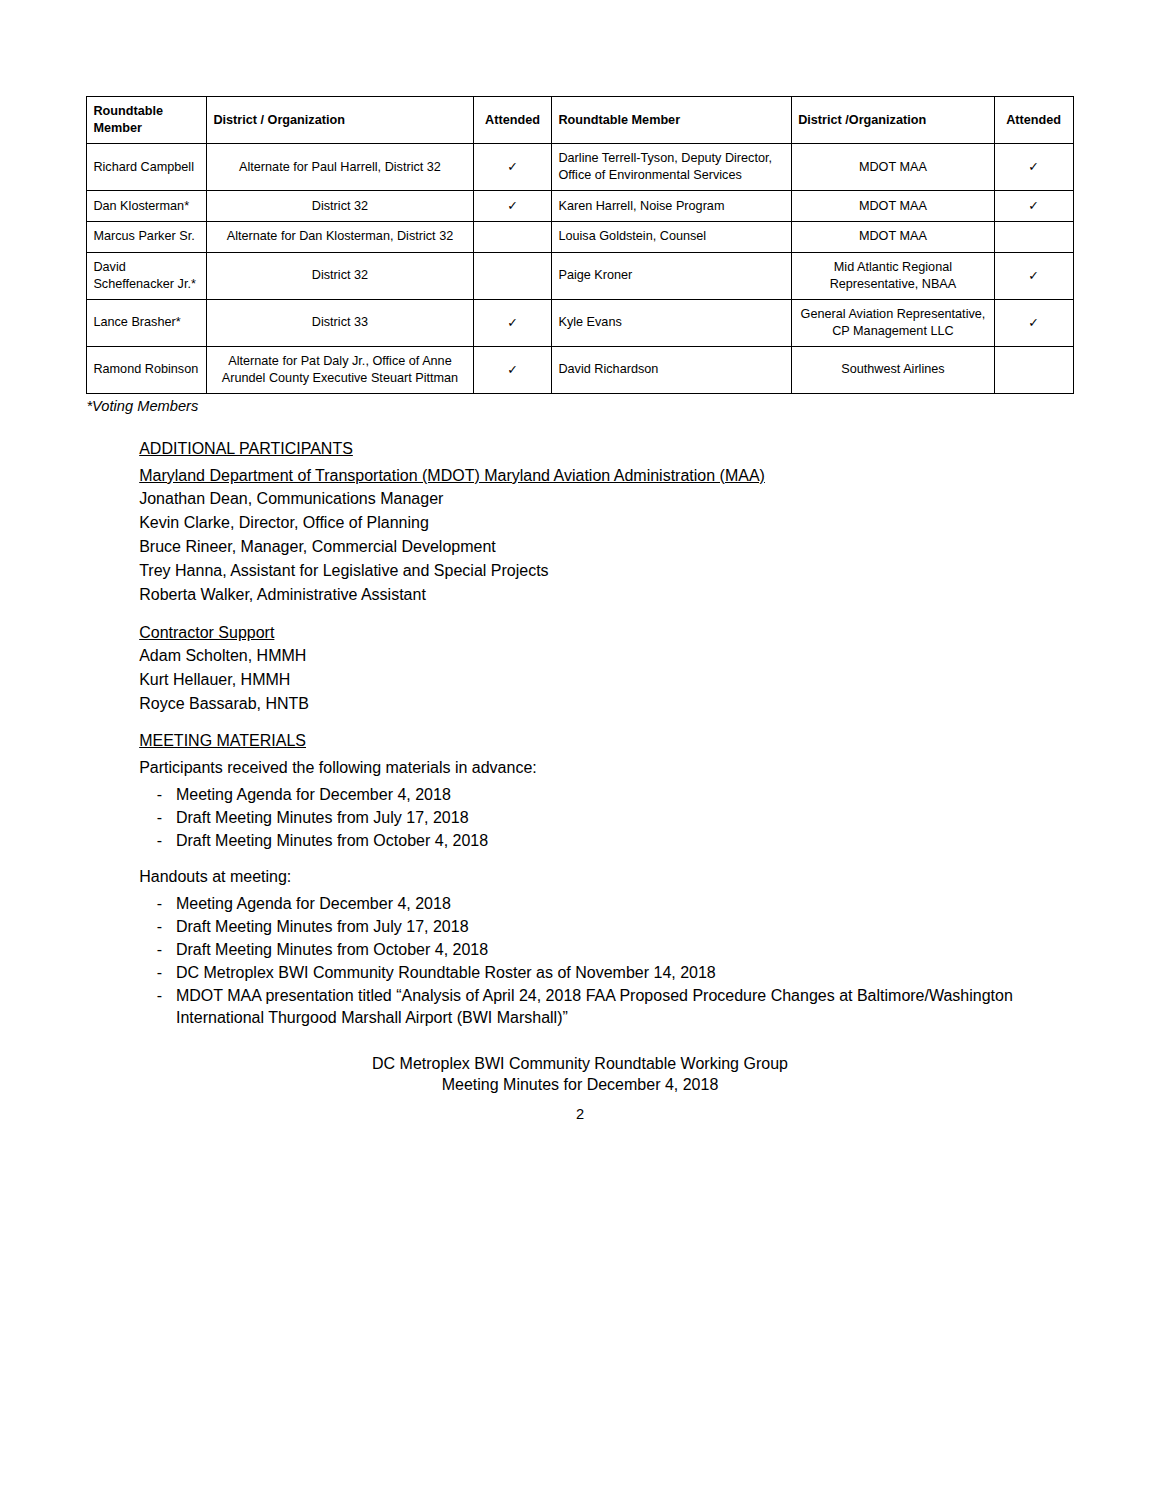| Roundtable Member | District / Organization | Attended | Roundtable Member | District /Organization | Attended |
| --- | --- | --- | --- | --- | --- |
| Richard Campbell | Alternate for Paul Harrell, District 32 | ✓ | Darline Terrell-Tyson, Deputy Director, Office of Environmental Services | MDOT MAA | ✓ |
| Dan Klosterman* | District 32 | ✓ | Karen Harrell, Noise Program | MDOT MAA | ✓ |
| Marcus Parker Sr. | Alternate for Dan Klosterman, District 32 | | Louisa Goldstein, Counsel | MDOT MAA | |
| David Scheffenacker Jr.* | District 32 | | Paige Kroner | Mid Atlantic Regional Representative, NBAA | ✓ |
| Lance Brasher* | District 33 | ✓ | Kyle Evans | General Aviation Representative, CP Management LLC | ✓ |
| Ramond Robinson | Alternate for Pat Daly Jr., Office of Anne Arundel County Executive Steuart Pittman | ✓ | David Richardson | Southwest Airlines | |
*Voting Members
ADDITIONAL PARTICIPANTS
Maryland Department of Transportation (MDOT) Maryland Aviation Administration (MAA)
Jonathan Dean, Communications Manager
Kevin Clarke, Director, Office of Planning
Bruce Rineer, Manager, Commercial Development
Trey Hanna, Assistant for Legislative and Special Projects
Roberta Walker, Administrative Assistant
Contractor Support
Adam Scholten, HMMH
Kurt Hellauer, HMMH
Royce Bassarab, HNTB
MEETING MATERIALS
Participants received the following materials in advance:
Meeting Agenda for December 4, 2018
Draft Meeting Minutes from July 17, 2018
Draft Meeting Minutes from October 4, 2018
Handouts at meeting:
Meeting Agenda for December 4, 2018
Draft Meeting Minutes from July 17, 2018
Draft Meeting Minutes from October 4, 2018
DC Metroplex BWI Community Roundtable Roster as of November 14, 2018
MDOT MAA presentation titled “Analysis of April 24, 2018 FAA Proposed Procedure Changes at Baltimore/Washington International Thurgood Marshall Airport (BWI Marshall)”
DC Metroplex BWI Community Roundtable Working Group
Meeting Minutes for December 4, 2018
2